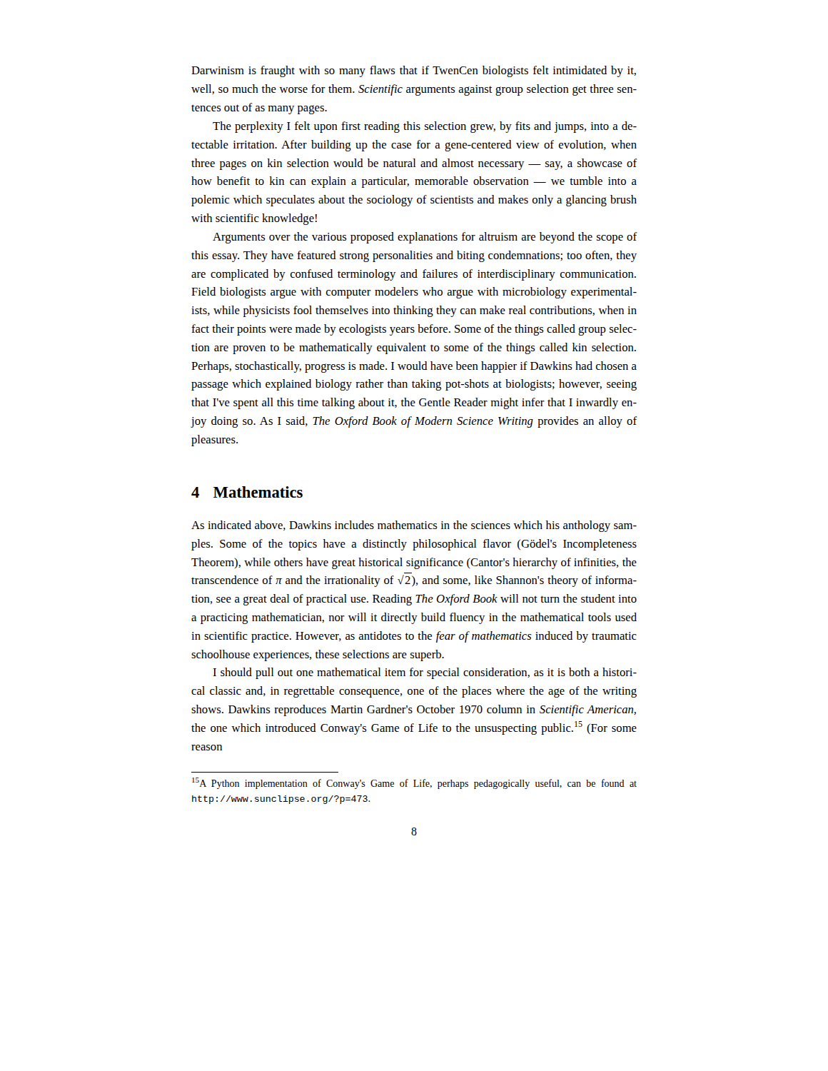Darwinism is fraught with so many flaws that if TwenCen biologists felt intimidated by it, well, so much the worse for them. Scientific arguments against group selection get three sentences out of as many pages.
The perplexity I felt upon first reading this selection grew, by fits and jumps, into a detectable irritation. After building up the case for a gene-centered view of evolution, when three pages on kin selection would be natural and almost necessary — say, a showcase of how benefit to kin can explain a particular, memorable observation — we tumble into a polemic which speculates about the sociology of scientists and makes only a glancing brush with scientific knowledge!
Arguments over the various proposed explanations for altruism are beyond the scope of this essay. They have featured strong personalities and biting condemnations; too often, they are complicated by confused terminology and failures of interdisciplinary communication. Field biologists argue with computer modelers who argue with microbiology experimentalists, while physicists fool themselves into thinking they can make real contributions, when in fact their points were made by ecologists years before. Some of the things called group selection are proven to be mathematically equivalent to some of the things called kin selection. Perhaps, stochastically, progress is made. I would have been happier if Dawkins had chosen a passage which explained biology rather than taking pot-shots at biologists; however, seeing that I've spent all this time talking about it, the Gentle Reader might infer that I inwardly enjoy doing so. As I said, The Oxford Book of Modern Science Writing provides an alloy of pleasures.
4 Mathematics
As indicated above, Dawkins includes mathematics in the sciences which his anthology samples. Some of the topics have a distinctly philosophical flavor (Gödel's Incompleteness Theorem), while others have great historical significance (Cantor's hierarchy of infinities, the transcendence of π and the irrationality of √2), and some, like Shannon's theory of information, see a great deal of practical use. Reading The Oxford Book will not turn the student into a practicing mathematician, nor will it directly build fluency in the mathematical tools used in scientific practice. However, as antidotes to the fear of mathematics induced by traumatic schoolhouse experiences, these selections are superb.
I should pull out one mathematical item for special consideration, as it is both a historical classic and, in regrettable consequence, one of the places where the age of the writing shows. Dawkins reproduces Martin Gardner's October 1970 column in Scientific American, the one which introduced Conway's Game of Life to the unsuspecting public.15 (For some reason
15A Python implementation of Conway's Game of Life, perhaps pedagogically useful, can be found at http://www.sunclipse.org/?p=473.
8